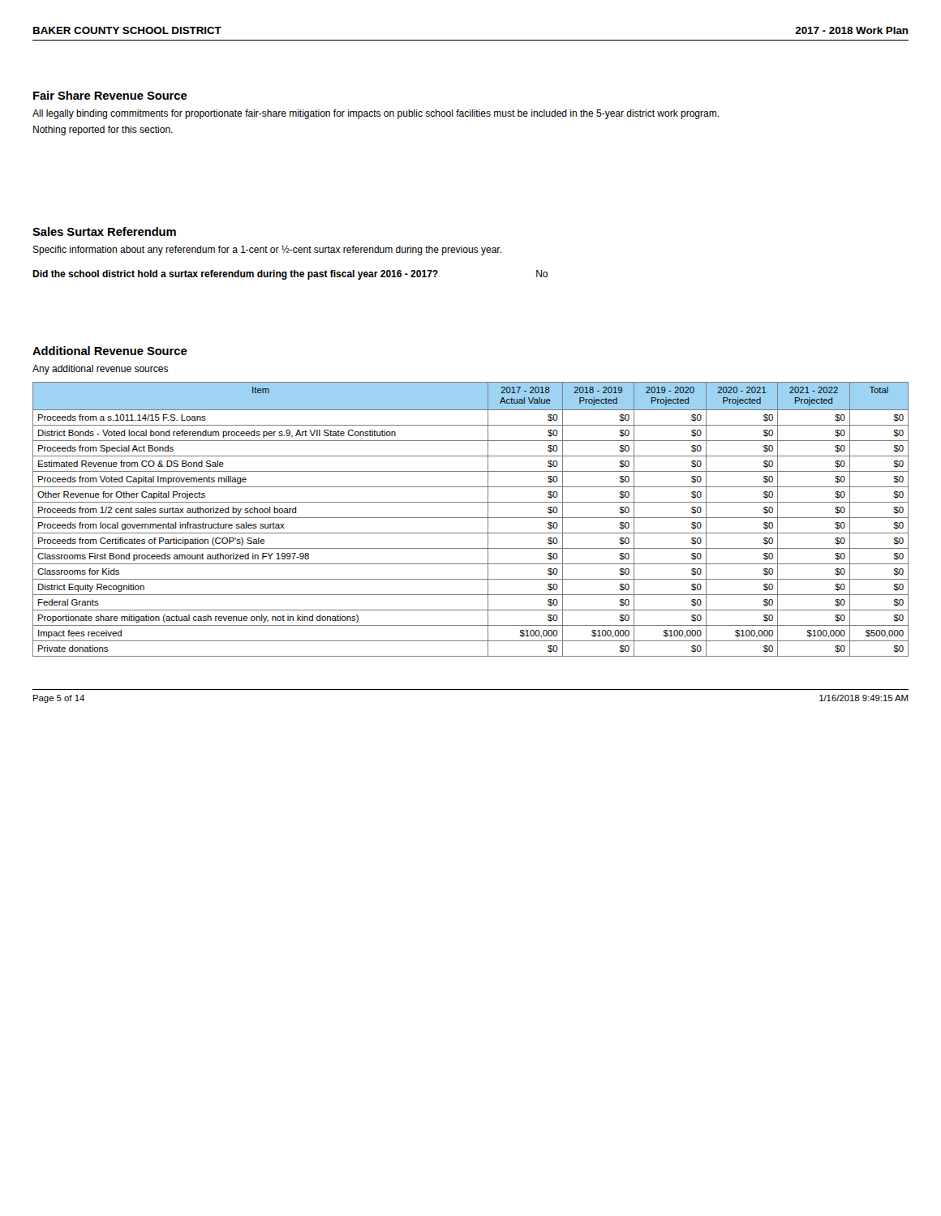BAKER COUNTY SCHOOL DISTRICT 2017 - 2018 Work Plan
Fair Share Revenue Source
All legally binding commitments for proportionate fair-share mitigation for impacts on public school facilities must be included in the 5-year district work program.
Nothing reported for this section.
Sales Surtax Referendum
Specific information about any referendum for a 1-cent or ½-cent surtax referendum during the previous year.
Did the school district hold a surtax referendum during the past fiscal year 2016 - 2017? No
Additional Revenue Source
Any additional revenue sources
| Item | 2017 - 2018 Actual Value | 2018 - 2019 Projected | 2019 - 2020 Projected | 2020 - 2021 Projected | 2021 - 2022 Projected | Total |
| --- | --- | --- | --- | --- | --- | --- |
| Proceeds from a s.1011.14/15 F.S. Loans | $0 | $0 | $0 | $0 | $0 | $0 |
| District Bonds - Voted local bond referendum proceeds per s.9, Art VII State Constitution | $0 | $0 | $0 | $0 | $0 | $0 |
| Proceeds from Special Act Bonds | $0 | $0 | $0 | $0 | $0 | $0 |
| Estimated Revenue from CO & DS Bond Sale | $0 | $0 | $0 | $0 | $0 | $0 |
| Proceeds from Voted Capital Improvements millage | $0 | $0 | $0 | $0 | $0 | $0 |
| Other Revenue for Other Capital Projects | $0 | $0 | $0 | $0 | $0 | $0 |
| Proceeds from 1/2 cent sales surtax authorized by school board | $0 | $0 | $0 | $0 | $0 | $0 |
| Proceeds from local governmental infrastructure sales surtax | $0 | $0 | $0 | $0 | $0 | $0 |
| Proceeds from Certificates of Participation (COP's) Sale | $0 | $0 | $0 | $0 | $0 | $0 |
| Classrooms First Bond proceeds amount authorized in FY 1997-98 | $0 | $0 | $0 | $0 | $0 | $0 |
| Classrooms for Kids | $0 | $0 | $0 | $0 | $0 | $0 |
| District Equity Recognition | $0 | $0 | $0 | $0 | $0 | $0 |
| Federal Grants | $0 | $0 | $0 | $0 | $0 | $0 |
| Proportionate share mitigation (actual cash revenue only, not in kind donations) | $0 | $0 | $0 | $0 | $0 | $0 |
| Impact fees received | $100,000 | $100,000 | $100,000 | $100,000 | $100,000 | $500,000 |
| Private donations | $0 | $0 | $0 | $0 | $0 | $0 |
Page 5 of 14 1/16/2018 9:49:15 AM